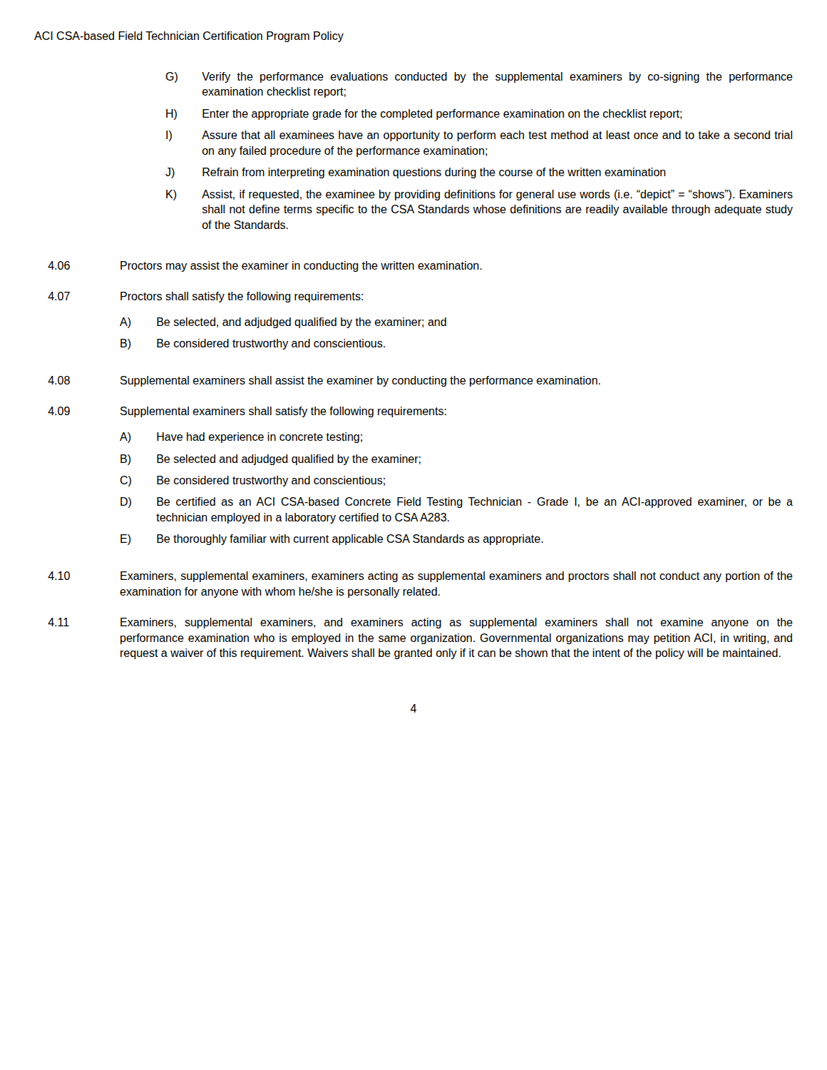ACI CSA-based Field Technician Certification Program Policy
G)
Verify the performance evaluations conducted by the supplemental examiners by co-signing the performance examination checklist report;
H)
Enter the appropriate grade for the completed performance examination on the checklist report;
I)
Assure that all examinees have an opportunity to perform each test method at least once and to take a second trial on any failed procedure of the performance examination;
J)
Refrain from interpreting examination questions during the course of the written examination
K)
Assist, if requested, the examinee by providing definitions for general use words (i.e. “depict” = “shows”). Examiners shall not define terms specific to the CSA Standards whose definitions are readily available through adequate study of the Standards.
4.06
Proctors may assist the examiner in conducting the written examination.
4.07
Proctors shall satisfy the following requirements:
A)
Be selected, and adjudged qualified by the examiner; and
B)
Be considered trustworthy and conscientious.
4.08
Supplemental examiners shall assist the examiner by conducting the performance examination.
4.09
Supplemental examiners shall satisfy the following requirements:
A)
Have had experience in concrete testing;
B)
Be selected and adjudged qualified by the examiner;
C)
Be considered trustworthy and conscientious;
D)
Be certified as an ACI CSA-based Concrete Field Testing Technician - Grade I, be an ACI-approved examiner, or be a technician employed in a laboratory certified to CSA A283.
E)
Be thoroughly familiar with current applicable CSA Standards as appropriate.
4.10
Examiners, supplemental examiners, examiners acting as supplemental examiners and proctors shall not conduct any portion of the examination for anyone with whom he/she is personally related.
4.11
Examiners, supplemental examiners, and examiners acting as supplemental examiners shall not examine anyone on the performance examination who is employed in the same organization. Governmental organizations may petition ACI, in writing, and request a waiver of this requirement. Waivers shall be granted only if it can be shown that the intent of the policy will be maintained.
4